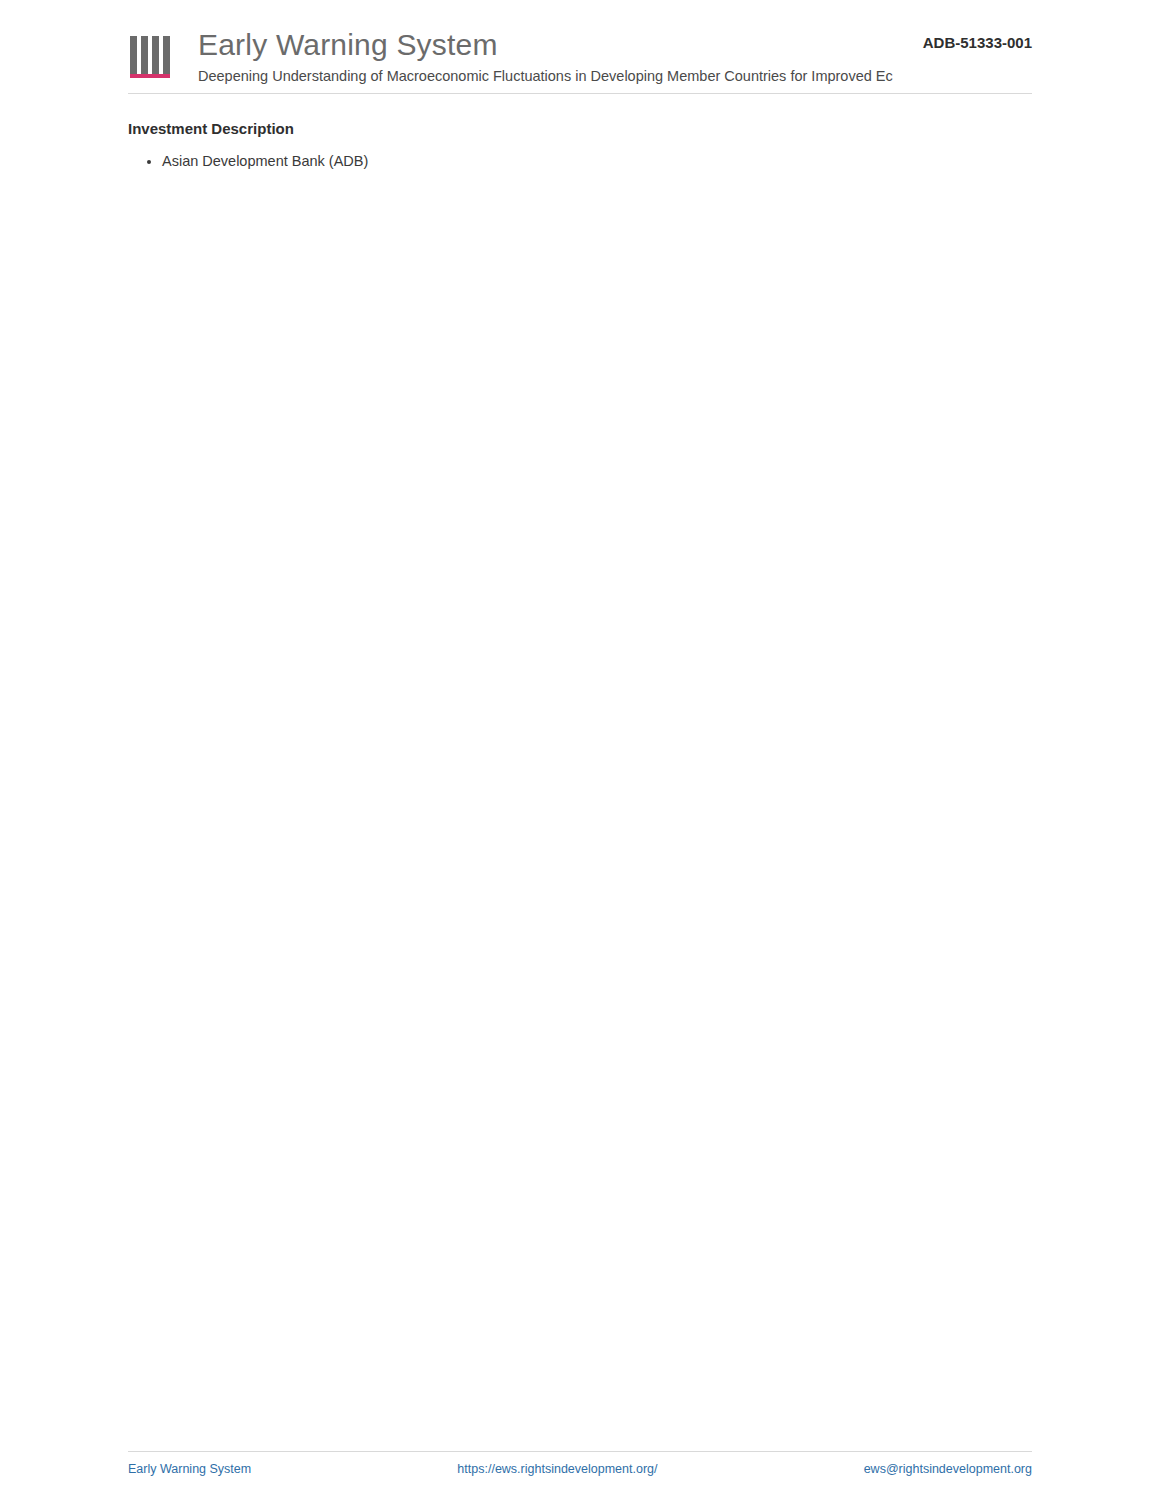Early Warning System
Deepening Understanding of Macroeconomic Fluctuations in Developing Member Countries for Improved Ec
ADB-51333-001
Investment Description
Asian Development Bank (ADB)
Early Warning System https://ews.rightsindevelopment.org/ ews@rightsindevelopment.org